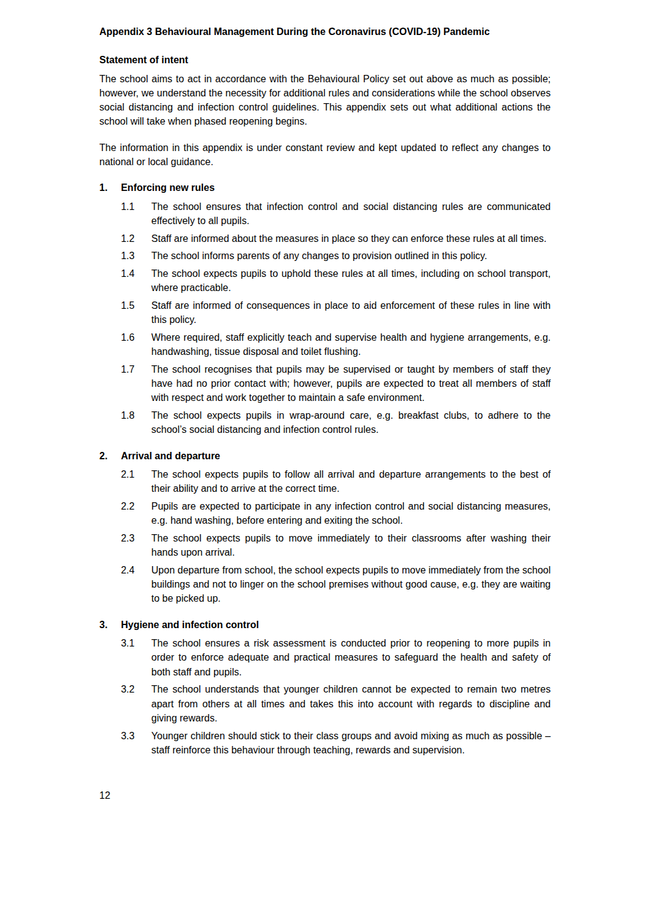Appendix 3 Behavioural Management During the Coronavirus (COVID-19) Pandemic
Statement of intent
The school aims to act in accordance with the Behavioural Policy set out above as much as possible; however, we understand the necessity for additional rules and considerations while the school observes social distancing and infection control guidelines. This appendix sets out what additional actions the school will take when phased reopening begins.
The information in this appendix is under constant review and kept updated to reflect any changes to national or local guidance.
1.
Enforcing new rules
1.1 The school ensures that infection control and social distancing rules are communicated effectively to all pupils.
1.2 Staff are informed about the measures in place so they can enforce these rules at all times.
1.3 The school informs parents of any changes to provision outlined in this policy.
1.4 The school expects pupils to uphold these rules at all times, including on school transport, where practicable.
1.5 Staff are informed of consequences in place to aid enforcement of these rules in line with this policy.
1.6 Where required, staff explicitly teach and supervise health and hygiene arrangements, e.g. handwashing, tissue disposal and toilet flushing.
1.7 The school recognises that pupils may be supervised or taught by members of staff they have had no prior contact with; however, pupils are expected to treat all members of staff with respect and work together to maintain a safe environment.
1.8 The school expects pupils in wrap-around care, e.g. breakfast clubs, to adhere to the school’s social distancing and infection control rules.
2.
Arrival and departure
2.1 The school expects pupils to follow all arrival and departure arrangements to the best of their ability and to arrive at the correct time.
2.2 Pupils are expected to participate in any infection control and social distancing measures, e.g. hand washing, before entering and exiting the school.
2.3 The school expects pupils to move immediately to their classrooms after washing their hands upon arrival.
2.4 Upon departure from school, the school expects pupils to move immediately from the school buildings and not to linger on the school premises without good cause, e.g. they are waiting to be picked up.
3.
Hygiene and infection control
3.1 The school ensures a risk assessment is conducted prior to reopening to more pupils in order to enforce adequate and practical measures to safeguard the health and safety of both staff and pupils.
3.2 The school understands that younger children cannot be expected to remain two metres apart from others at all times and takes this into account with regards to discipline and giving rewards.
3.3 Younger children should stick to their class groups and avoid mixing as much as possible – staff reinforce this behaviour through teaching, rewards and supervision.
12